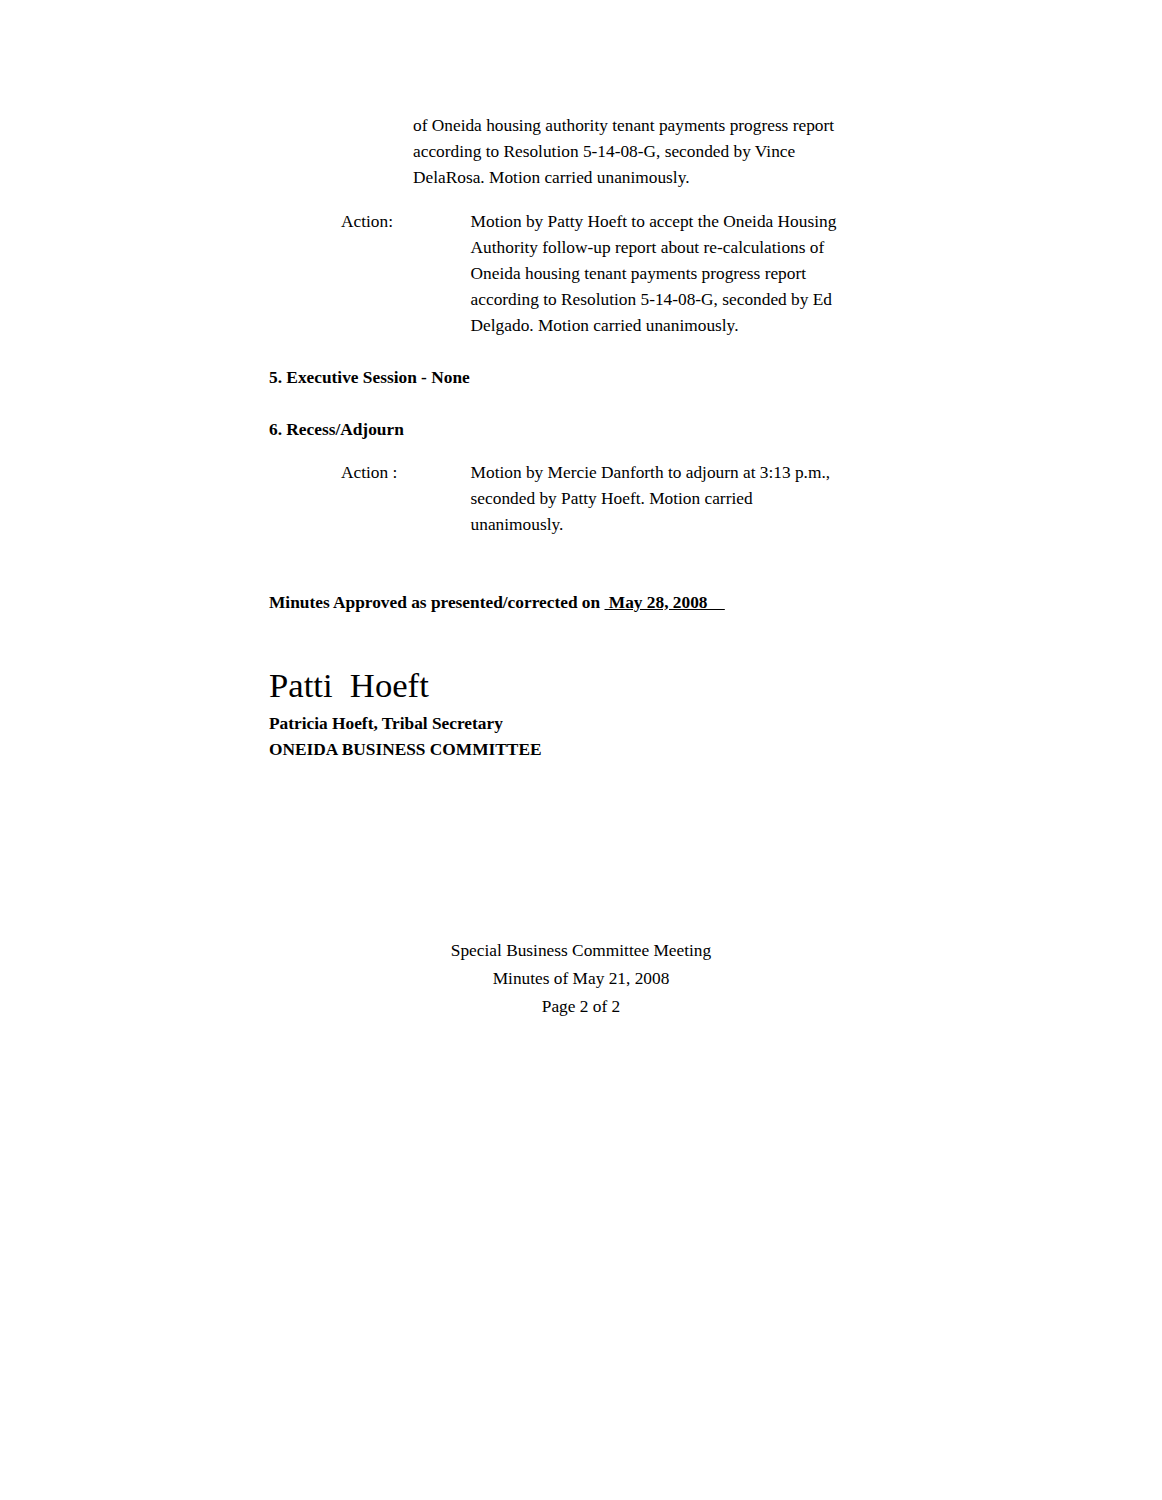of Oneida housing authority tenant payments progress report according to Resolution 5-14-08-G, seconded by Vince DelaRosa. Motion carried unanimously.
Action:
Motion by Patty Hoeft to accept the Oneida Housing Authority follow-up report about re-calculations of Oneida housing tenant payments progress report according to Resolution 5-14-08-G, seconded by Ed Delgado. Motion carried unanimously.
5. Executive Session - None
6. Recess/Adjourn
Action :
Motion by Mercie Danforth to adjourn at 3:13 p.m., seconded by Patty Hoeft. Motion carried unanimously.
Minutes Approved as presented/corrected on May 28, 2008
Patti Hoeft
Patricia Hoeft, Tribal Secretary
ONEIDA BUSINESS COMMITTEE
Special Business Committee Meeting
Minutes of May 21, 2008
Page 2 of 2